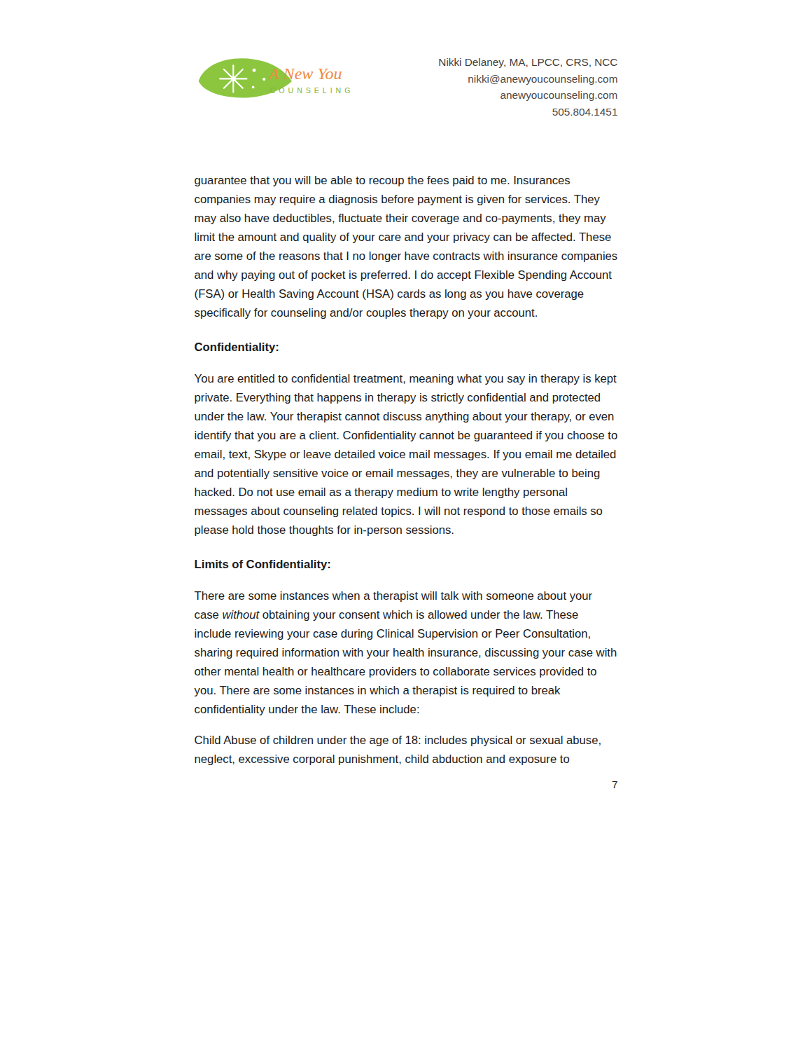A New You Counseling A New You COUNSELING
Nikki Delaney, MA, LPCC, CRS, NCC
nikki@anewyoucounseling.com
anewyoucounseling.com
505.804.1451
guarantee that you will be able to recoup the fees paid to me. Insurances companies may require a diagnosis before payment is given for services. They may also have deductibles, fluctuate their coverage and co-payments, they may limit the amount and quality of your care and your privacy can be affected. These are some of the reasons that I no longer have contracts with insurance companies and why paying out of pocket is preferred. I do accept Flexible Spending Account (FSA) or Health Saving Account (HSA) cards as long as you have coverage specifically for counseling and/or couples therapy on your account.
Confidentiality:
You are entitled to confidential treatment, meaning what you say in therapy is kept private. Everything that happens in therapy is strictly confidential and protected under the law. Your therapist cannot discuss anything about your therapy, or even identify that you are a client. Confidentiality cannot be guaranteed if you choose to email, text, Skype or leave detailed voice mail messages. If you email me detailed and potentially sensitive voice or email messages, they are vulnerable to being hacked. Do not use email as a therapy medium to write lengthy personal messages about counseling related topics. I will not respond to those emails so please hold those thoughts for in-person sessions.
Limits of Confidentiality:
There are some instances when a therapist will talk with someone about your case without obtaining your consent which is allowed under the law. These include reviewing your case during Clinical Supervision or Peer Consultation, sharing required information with your health insurance, discussing your case with other mental health or healthcare providers to collaborate services provided to you. There are some instances in which a therapist is required to break confidentiality under the law. These include:
Child Abuse of children under the age of 18: includes physical or sexual abuse, neglect, excessive corporal punishment, child abduction and exposure to
7